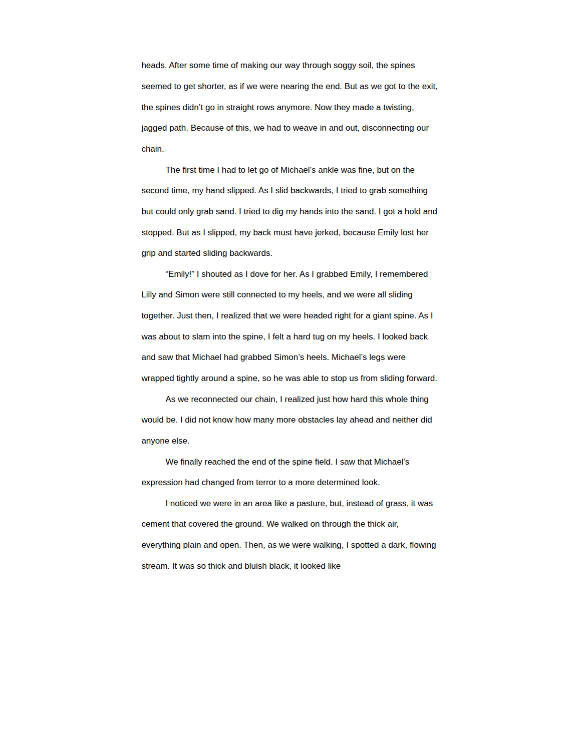heads. After some time of making our way through soggy soil, the spines seemed to get shorter, as if we were nearing the end. But as we got to the exit, the spines didn’t go in straight rows anymore. Now they made a twisting, jagged path. Because of this, we had to weave in and out, disconnecting our chain.
The first time I had to let go of Michael’s ankle was fine, but on the second time, my hand slipped. As I slid backwards, I tried to grab something but could only grab sand. I tried to dig my hands into the sand. I got a hold and stopped. But as I slipped, my back must have jerked, because Emily lost her grip and started sliding backwards.
“Emily!” I shouted as I dove for her. As I grabbed Emily, I remembered Lilly and Simon were still connected to my heels, and we were all sliding together. Just then, I realized that we were headed right for a giant spine. As I was about to slam into the spine, I felt a hard tug on my heels. I looked back and saw that Michael had grabbed Simon’s heels. Michael’s legs were wrapped tightly around a spine, so he was able to stop us from sliding forward.
As we reconnected our chain, I realized just how hard this whole thing would be. I did not know how many more obstacles lay ahead and neither did anyone else.
We finally reached the end of the spine field. I saw that Michael’s expression had changed from terror to a more determined look.
I noticed we were in an area like a pasture, but, instead of grass, it was cement that covered the ground. We walked on through the thick air, everything plain and open. Then, as we were walking, I spotted a dark, flowing stream. It was so thick and bluish black, it looked like